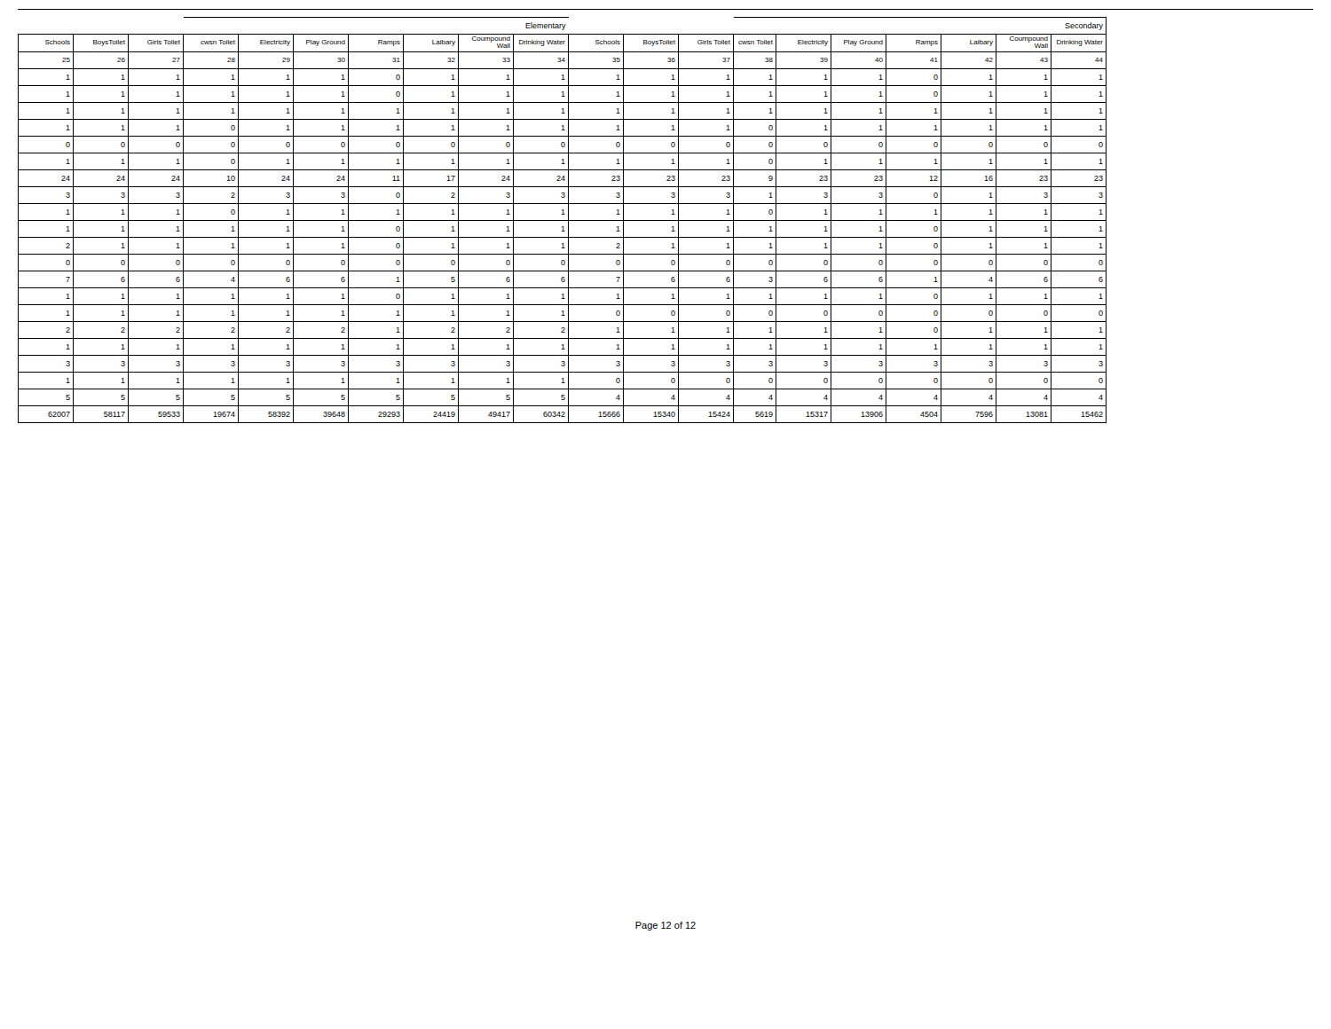| | Elementary | | Secondary |
| --- | --- | --- | --- |
| Schools | BoysToilet | Girls Toilet | cwsn Toilet | Electricity | Play Ground | Ramps | Laibary | Coumpound Wall | Drinking Water | Schools | BoysToilet | Girls Toilet | cwsn Toilet | Electricity | Play Ground | Ramps | Laibary | Coumpound Wall | Drinking Water |
| 25 | 26 | 27 | 28 | 29 | 30 | 31 | 32 | 33 | 34 | 35 | 36 | 37 | 38 | 39 | 40 | 41 | 42 | 43 | 44 |
| 1 | 1 | 1 | 1 | 1 | 1 | 0 | 1 | 1 | 1 | 1 | 1 | 1 | 1 | 1 | 1 | 0 | 1 | 1 | 1 |
| 1 | 1 | 1 | 1 | 1 | 1 | 0 | 1 | 1 | 1 | 1 | 1 | 1 | 1 | 1 | 1 | 0 | 1 | 1 | 1 |
| 1 | 1 | 1 | 1 | 1 | 1 | 1 | 1 | 1 | 1 | 1 | 1 | 1 | 1 | 1 | 1 | 1 | 1 | 1 | 1 |
| 1 | 1 | 1 | 0 | 1 | 1 | 1 | 1 | 1 | 1 | 1 | 1 | 1 | 0 | 1 | 1 | 1 | 1 | 1 | 1 |
| 0 | 0 | 0 | 0 | 0 | 0 | 0 | 0 | 0 | 0 | 0 | 0 | 0 | 0 | 0 | 0 | 0 | 0 | 0 | 0 |
| 1 | 1 | 1 | 0 | 1 | 1 | 1 | 1 | 1 | 1 | 1 | 1 | 1 | 0 | 1 | 1 | 1 | 1 | 1 | 1 |
| 24 | 24 | 24 | 10 | 24 | 24 | 11 | 17 | 24 | 24 | 23 | 23 | 23 | 9 | 23 | 23 | 12 | 16 | 23 | 23 |
| 3 | 3 | 3 | 2 | 3 | 3 | 0 | 2 | 3 | 3 | 3 | 3 | 3 | 1 | 3 | 3 | 0 | 1 | 3 | 3 |
| 1 | 1 | 1 | 0 | 1 | 1 | 1 | 1 | 1 | 1 | 1 | 1 | 1 | 0 | 1 | 1 | 1 | 1 | 1 | 1 |
| 1 | 1 | 1 | 1 | 1 | 1 | 0 | 1 | 1 | 1 | 1 | 1 | 1 | 1 | 1 | 1 | 0 | 1 | 1 | 1 |
| 2 | 1 | 1 | 1 | 1 | 1 | 0 | 1 | 1 | 1 | 2 | 1 | 1 | 1 | 1 | 1 | 0 | 1 | 1 | 1 |
| 0 | 0 | 0 | 0 | 0 | 0 | 0 | 0 | 0 | 0 | 0 | 0 | 0 | 0 | 0 | 0 | 0 | 0 | 0 | 0 |
| 7 | 6 | 6 | 4 | 6 | 6 | 1 | 5 | 6 | 6 | 7 | 6 | 6 | 3 | 6 | 6 | 1 | 4 | 6 | 6 |
| 1 | 1 | 1 | 1 | 1 | 1 | 0 | 1 | 1 | 1 | 1 | 1 | 1 | 1 | 1 | 1 | 0 | 1 | 1 | 1 |
| 1 | 1 | 1 | 1 | 1 | 1 | 1 | 1 | 1 | 1 | 0 | 0 | 0 | 0 | 0 | 0 | 0 | 0 | 0 | 0 |
| 2 | 2 | 2 | 2 | 2 | 2 | 1 | 2 | 2 | 2 | 1 | 1 | 1 | 1 | 1 | 1 | 0 | 1 | 1 | 1 |
| 1 | 1 | 1 | 1 | 1 | 1 | 1 | 1 | 1 | 1 | 1 | 1 | 1 | 1 | 1 | 1 | 1 | 1 | 1 | 1 |
| 3 | 3 | 3 | 3 | 3 | 3 | 3 | 3 | 3 | 3 | 3 | 3 | 3 | 3 | 3 | 3 | 3 | 3 | 3 | 3 |
| 1 | 1 | 1 | 1 | 1 | 1 | 1 | 1 | 1 | 1 | 0 | 0 | 0 | 0 | 0 | 0 | 0 | 0 | 0 | 0 |
| 5 | 5 | 5 | 5 | 5 | 5 | 5 | 5 | 5 | 5 | 4 | 4 | 4 | 4 | 4 | 4 | 4 | 4 | 4 | 4 |
| 62007 | 58117 | 59533 | 19674 | 58392 | 39648 | 29293 | 24419 | 49417 | 60342 | 15666 | 15340 | 15424 | 5619 | 15317 | 13906 | 4504 | 7596 | 13081 | 15462 |
Page 12 of 12